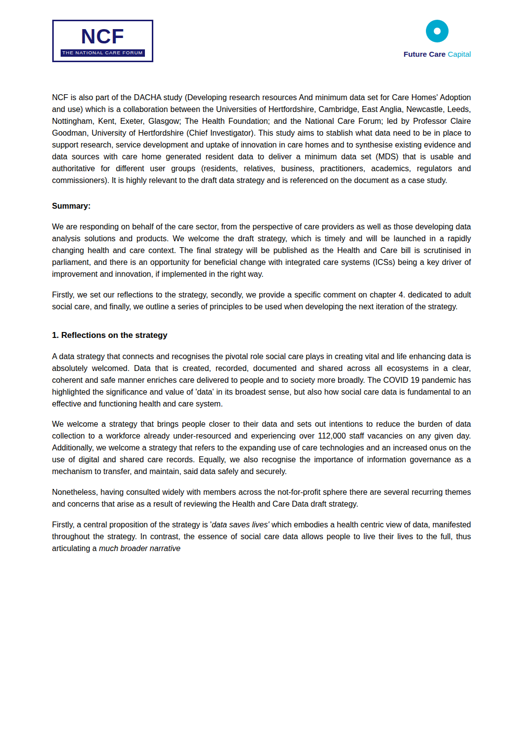NCF THE NATIONAL CARE FORUM
Future Care Capital
NCF is also part of the DACHA study (Developing research resources And minimum data set for Care Homes' Adoption and use) which is a collaboration between the Universities of Hertfordshire, Cambridge, East Anglia, Newcastle, Leeds, Nottingham, Kent, Exeter, Glasgow; The Health Foundation; and the National Care Forum; led by Professor Claire Goodman, University of Hertfordshire (Chief Investigator). This study aims to stablish what data need to be in place to support research, service development and uptake of innovation in care homes and to synthesise existing evidence and data sources with care home generated resident data to deliver a minimum data set (MDS) that is usable and authoritative for different user groups (residents, relatives, business, practitioners, academics, regulators and commissioners). It is highly relevant to the draft data strategy and is referenced on the document as a case study.
Summary:
We are responding on behalf of the care sector, from the perspective of care providers as well as those developing data analysis solutions and products. We welcome the draft strategy, which is timely and will be launched in a rapidly changing health and care context. The final strategy will be published as the Health and Care bill is scrutinised in parliament, and there is an opportunity for beneficial change with integrated care systems (ICSs) being a key driver of improvement and innovation, if implemented in the right way.
Firstly, we set our reflections to the strategy, secondly, we provide a specific comment on chapter 4. dedicated to adult social care, and finally, we outline a series of principles to be used when developing the next iteration of the strategy.
1. Reflections on the strategy
A data strategy that connects and recognises the pivotal role social care plays in creating vital and life enhancing data is absolutely welcomed. Data that is created, recorded, documented and shared across all ecosystems in a clear, coherent and safe manner enriches care delivered to people and to society more broadly. The COVID 19 pandemic has highlighted the significance and value of 'data' in its broadest sense, but also how social care data is fundamental to an effective and functioning health and care system.
We welcome a strategy that brings people closer to their data and sets out intentions to reduce the burden of data collection to a workforce already under-resourced and experiencing over 112,000 staff vacancies on any given day. Additionally, we welcome a strategy that refers to the expanding use of care technologies and an increased onus on the use of digital and shared care records. Equally, we also recognise the importance of information governance as a mechanism to transfer, and maintain, said data safely and securely.
Nonetheless, having consulted widely with members across the not-for-profit sphere there are several recurring themes and concerns that arise as a result of reviewing the Health and Care Data draft strategy.
Firstly, a central proposition of the strategy is 'data saves lives' which embodies a health centric view of data, manifested throughout the strategy. In contrast, the essence of social care data allows people to live their lives to the full, thus articulating a much broader narrative